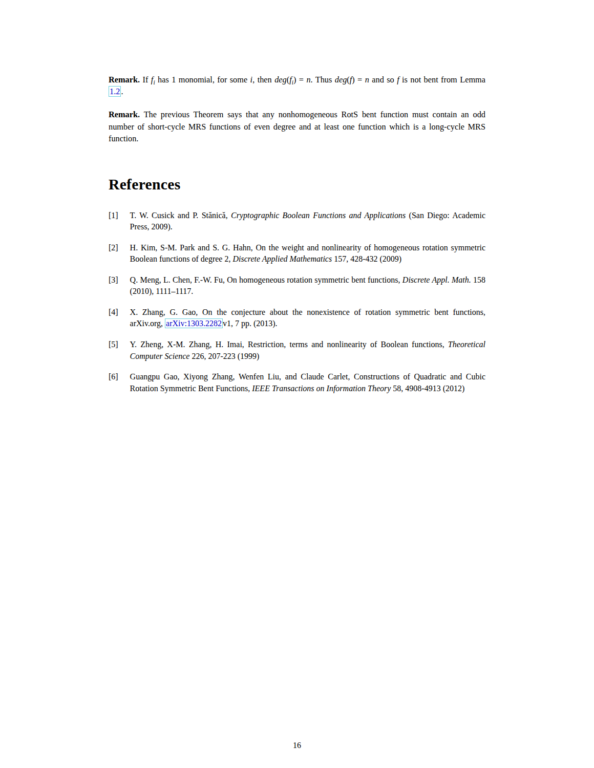Remark. If fi has 1 monomial, for some i, then deg(fi) = n. Thus deg(f) = n and so f is not bent from Lemma 1.2.
Remark. The previous Theorem says that any nonhomogeneous RotS bent function must contain an odd number of short-cycle MRS functions of even degree and at least one function which is a long-cycle MRS function.
References
[1] T. W. Cusick and P. Stănică, Cryptographic Boolean Functions and Applications (San Diego: Academic Press, 2009).
[2] H. Kim, S-M. Park and S. G. Hahn, On the weight and nonlinearity of homogeneous rotation symmetric Boolean functions of degree 2, Discrete Applied Mathematics 157, 428-432 (2009)
[3] Q. Meng, L. Chen, F.-W. Fu, On homogeneous rotation symmetric bent functions, Discrete Appl. Math. 158 (2010), 1111–1117.
[4] X. Zhang, G. Gao, On the conjecture about the nonexistence of rotation symmetric bent functions, arXiv.org, arXiv:1303.2282v1, 7 pp. (2013).
[5] Y. Zheng, X-M. Zhang, H. Imai, Restriction, terms and nonlinearity of Boolean functions, Theoretical Computer Science 226, 207-223 (1999)
[6] Guangpu Gao, Xiyong Zhang, Wenfen Liu, and Claude Carlet, Constructions of Quadratic and Cubic Rotation Symmetric Bent Functions, IEEE Transactions on Information Theory 58, 4908-4913 (2012)
16